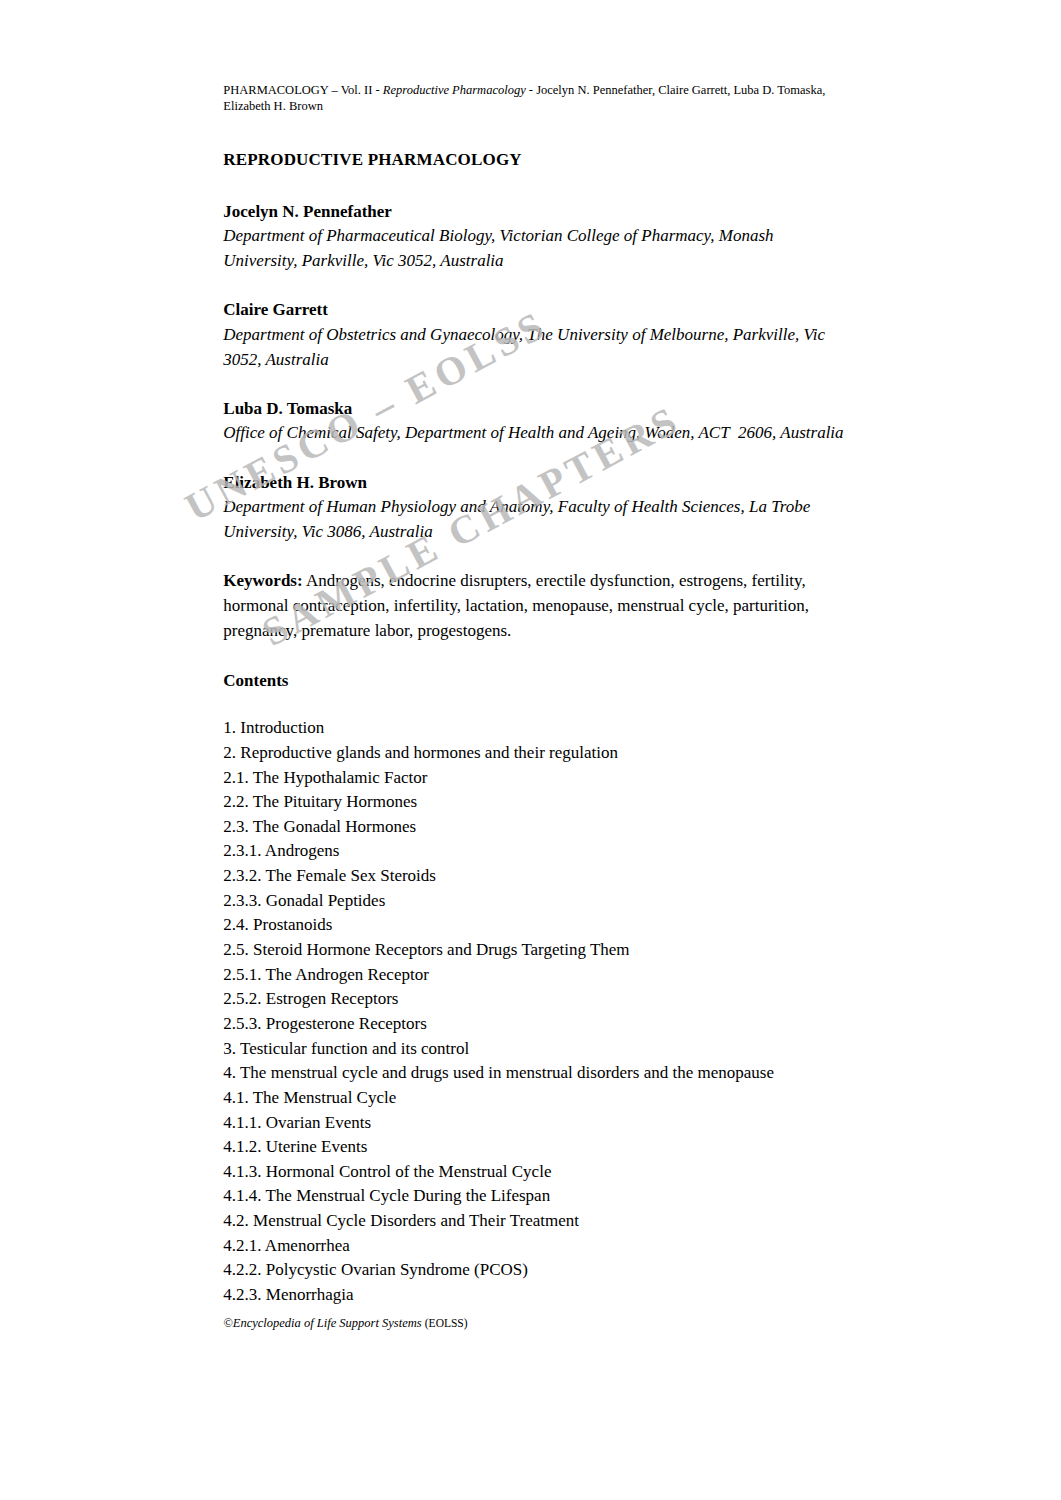PHARMACOLOGY – Vol. II - Reproductive Pharmacology - Jocelyn N. Pennefather, Claire Garrett, Luba D. Tomaska, Elizabeth H. Brown
REPRODUCTIVE PHARMACOLOGY
Jocelyn N. Pennefather
Department of Pharmaceutical Biology, Victorian College of Pharmacy, Monash University, Parkville, Vic 3052, Australia
Claire Garrett
Department of Obstetrics and Gynaecology, The University of Melbourne, Parkville, Vic 3052, Australia
Luba D. Tomaska
Office of Chemical Safety, Department of Health and Ageing, Woden, ACT 2606, Australia
Elizabeth H. Brown
Department of Human Physiology and Anatomy, Faculty of Health Sciences, La Trobe University, Vic 3086, Australia
Keywords: Androgens, endocrine disrupters, erectile dysfunction, estrogens, fertility, hormonal contraception, infertility, lactation, menopause, menstrual cycle, parturition, pregnancy, premature labor, progestogens.
Contents
1. Introduction
2. Reproductive glands and hormones and their regulation
2.1. The Hypothalamic Factor
2.2. The Pituitary Hormones
2.3. The Gonadal Hormones
2.3.1. Androgens
2.3.2. The Female Sex Steroids
2.3.3. Gonadal Peptides
2.4. Prostanoids
2.5. Steroid Hormone Receptors and Drugs Targeting Them
2.5.1. The Androgen Receptor
2.5.2. Estrogen Receptors
2.5.3. Progesterone Receptors
3. Testicular function and its control
4. The menstrual cycle and drugs used in menstrual disorders and the menopause
4.1. The Menstrual Cycle
4.1.1. Ovarian Events
4.1.2. Uterine Events
4.1.3. Hormonal Control of the Menstrual Cycle
4.1.4. The Menstrual Cycle During the Lifespan
4.2. Menstrual Cycle Disorders and Their Treatment
4.2.1. Amenorrhea
4.2.2. Polycystic Ovarian Syndrome (PCOS)
4.2.3. Menorrhagia
UNESCO – EOLSS
SAMPLE CHAPTERS
©Encyclopedia of Life Support Systems (EOLSS)